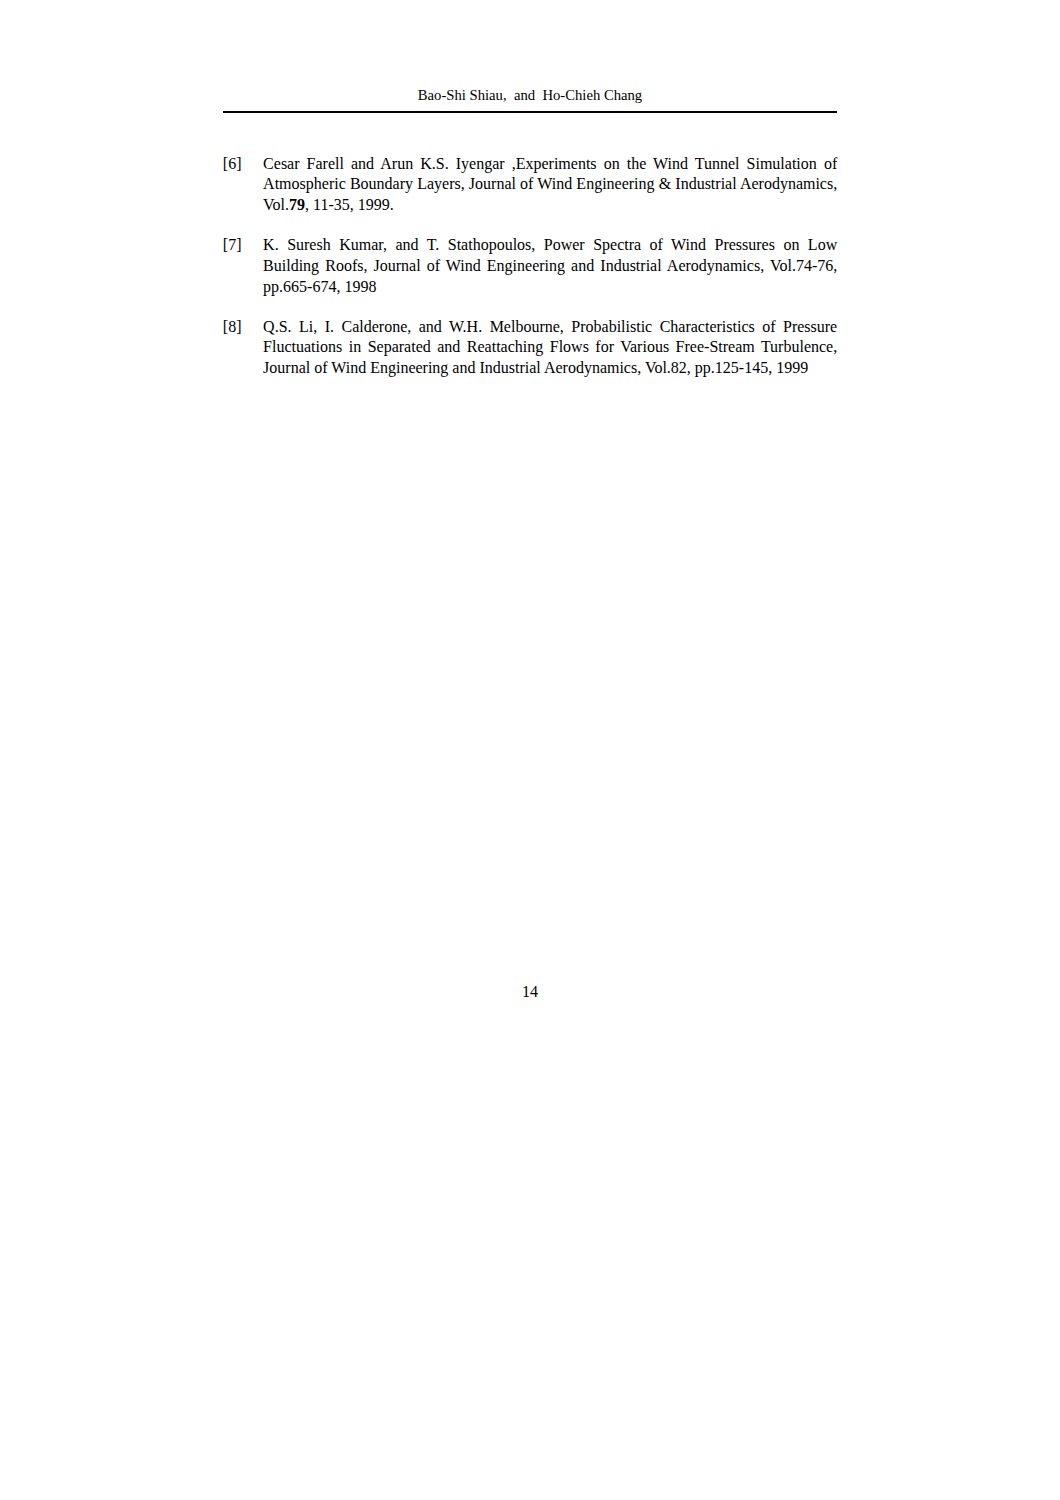Bao-Shi Shiau, and Ho-Chieh Chang
[6] Cesar Farell and Arun K.S. Iyengar ,Experiments on the Wind Tunnel Simulation of Atmospheric Boundary Layers, Journal of Wind Engineering & Industrial Aerodynamics, Vol.79, 11-35, 1999.
[7] K. Suresh Kumar, and T. Stathopoulos, Power Spectra of Wind Pressures on Low Building Roofs, Journal of Wind Engineering and Industrial Aerodynamics, Vol.74-76, pp.665-674, 1998
[8] Q.S. Li, I. Calderone, and W.H. Melbourne, Probabilistic Characteristics of Pressure Fluctuations in Separated and Reattaching Flows for Various Free-Stream Turbulence, Journal of Wind Engineering and Industrial Aerodynamics, Vol.82, pp.125-145, 1999
14